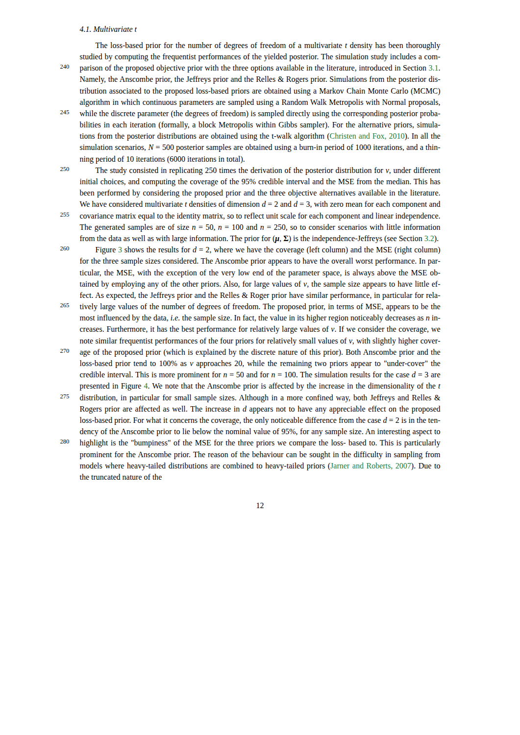4.1. Multivariate t
The loss-based prior for the number of degrees of freedom of a multivariate t density has been thoroughly studied by computing the frequentist performances of the yielded posterior. The simulation study includes a comparison of the proposed objective prior with the three options 240 available in the literature, introduced in Section 3.1. Namely, the Anscombe prior, the Jeffreys prior and the Relles & Rogers prior. Simulations from the posterior distribution associated to the proposed loss-based priors are obtained using a Markov Chain Monte Carlo (MCMC) algorithm in which continuous parameters are sampled using a Random Walk Metropolis with Normal proposals, while the discrete parameter (the degrees of freedom) is sampled directly using the 245 corresponding posterior probabilities in each iteration (formally, a block Metropolis within Gibbs sampler). For the alternative priors, simulations from the posterior distributions are obtained using the t-walk algorithm (Christen and Fox, 2010). In all the simulation scenarios, N = 500 posterior samples are obtained using a burn-in period of 1000 iterations, and a thinning period of 10 iterations (6000 iterations in total).
250 The study consisted in replicating 250 times the derivation of the posterior distribution for ν, under different initial choices, and computing the coverage of the 95% credible interval and the MSE from the median. This has been performed by considering the proposed prior and the three objective alternatives available in the literature. We have considered multivariate t densities of dimension d = 2 and d = 3, with zero mean for each component and covariance matrix equal 255 to the identity matrix, so to reflect unit scale for each component and linear independence. The generated samples are of size n = 50, n = 100 and n = 250, so to consider scenarios with little information from the data as well as with large information. The prior for (μ, Σ) is the independence-Jeffreys (see Section 3.2).
Figure 3 shows the results for d = 2, where we have the coverage (left column) and the MSE 260 (right column) for the three sample sizes considered. The Anscombe prior appears to have the overall worst performance. In particular, the MSE, with the exception of the very low end of the parameter space, is always above the MSE obtained by employing any of the other priors. Also, for large values of ν, the sample size appears to have little effect. As expected, the Jeffreys prior and the Relles & Roger prior have similar performance, in particular for relatively large values 265 of the number of degrees of freedom. The proposed prior, in terms of MSE, appears to be the most influenced by the data, i.e. the sample size. In fact, the value in its higher region noticeably decreases as n increases. Furthermore, it has the best performance for relatively large values of ν. If we consider the coverage, we note similar frequentist performances of the four priors for relatively small values of ν, with slightly higher coverage of the proposed prior (which is 270 explained by the discrete nature of this prior). Both Anscombe prior and the loss-based prior tend to 100% as ν approaches 20, while the remaining two priors appear to "under-cover" the credible interval. This is more prominent for n = 50 and for n = 100. The simulation results for the case d = 3 are presented in Figure 4. We note that the Anscombe prior is affected by the increase in the dimensionality of the t distribution, in particular for small sample sizes. Although in a 275 more confined way, both Jeffreys and Relles & Rogers prior are affected as well. The increase in d appears not to have any appreciable effect on the proposed loss-based prior. For what it concerns the coverage, the only noticeable difference from the case d = 2 is in the tendency of the Anscombe prior to lie below the nominal value of 95%, for any sample size. An interesting aspect to highlight is the "bumpiness" of the MSE for the three priors we compare the loss- 280 based to. This is particularly prominent for the Anscombe prior. The reason of the behaviour can be sought in the difficulty in sampling from models where heavy-tailed distributions are combined to heavy-tailed priors (Jarner and Roberts, 2007). Due to the truncated nature of the
12